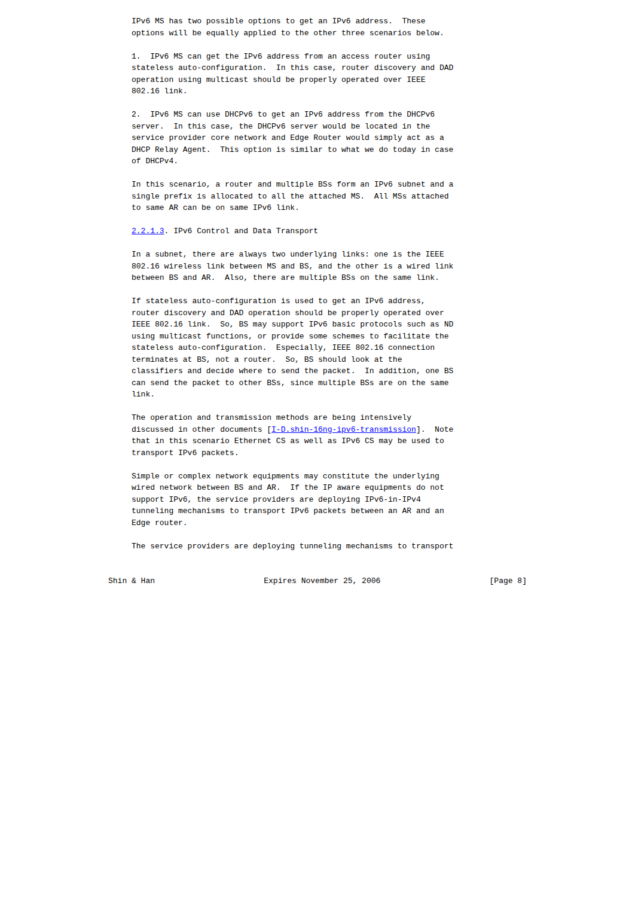IPv6 MS has two possible options to get an IPv6 address. These options will be equally applied to the other three scenarios below.
1. IPv6 MS can get the IPv6 address from an access router using stateless auto-configuration. In this case, router discovery and DAD operation using multicast should be properly operated over IEEE 802.16 link.
2. IPv6 MS can use DHCPv6 to get an IPv6 address from the DHCPv6 server. In this case, the DHCPv6 server would be located in the service provider core network and Edge Router would simply act as a DHCP Relay Agent. This option is similar to what we do today in case of DHCPv4.
In this scenario, a router and multiple BSs form an IPv6 subnet and a single prefix is allocated to all the attached MS. All MSs attached to same AR can be on same IPv6 link.
2.2.1.3. IPv6 Control and Data Transport
In a subnet, there are always two underlying links: one is the IEEE 802.16 wireless link between MS and BS, and the other is a wired link between BS and AR. Also, there are multiple BSs on the same link.
If stateless auto-configuration is used to get an IPv6 address, router discovery and DAD operation should be properly operated over IEEE 802.16 link. So, BS may support IPv6 basic protocols such as ND using multicast functions, or provide some schemes to facilitate the stateless auto-configuration. Especially, IEEE 802.16 connection terminates at BS, not a router. So, BS should look at the classifiers and decide where to send the packet. In addition, one BS can send the packet to other BSs, since multiple BSs are on the same link.
The operation and transmission methods are being intensively discussed in other documents [I-D.shin-16ng-ipv6-transmission]. Note that in this scenario Ethernet CS as well as IPv6 CS may be used to transport IPv6 packets.
Simple or complex network equipments may constitute the underlying wired network between BS and AR. If the IP aware equipments do not support IPv6, the service providers are deploying IPv6-in-IPv4 tunneling mechanisms to transport IPv6 packets between an AR and an Edge router.
The service providers are deploying tunneling mechanisms to transport
Shin & Han Expires November 25, 2006 [Page 8]